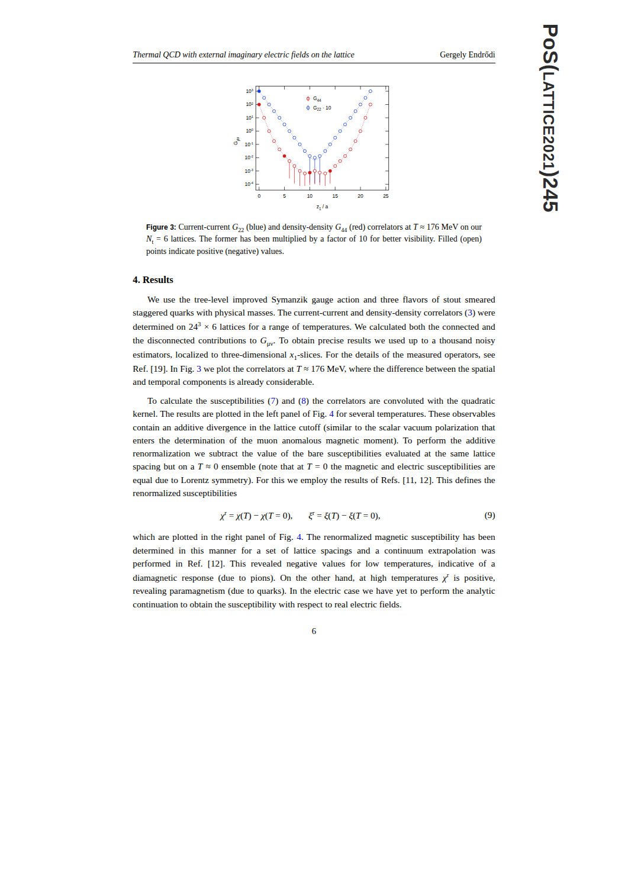Thermal QCD with external imaginary electric fields on the lattice Gergely Endrődi
PoS(LATTICE2021)245
103 102 101 100 10-1 10-2 10-3 10-4 0 5 10 15 20 25 z1 / a Gμν G44 G22 · 10
Figure 3: Current-current G22 (blue) and density-density G44 (red) correlators at T ≈ 176 MeV on our Nt = 6 lattices. The former has been multiplied by a factor of 10 for better visibility. Filled (open) points indicate positive (negative) values.
4. Results
We use the tree-level improved Symanzik gauge action and three flavors of stout smeared staggered quarks with physical masses. The current-current and density-density correlators (3) were determined on 243 × 6 lattices for a range of temperatures. We calculated both the connected and the disconnected contributions to Gμν. To obtain precise results we used up to a thousand noisy estimators, localized to three-dimensional x1-slices. For the details of the measured operators, see Ref. [19]. In Fig. 3 we plot the correlators at T ≈ 176 MeV, where the difference between the spatial and temporal components is already considerable.
To calculate the susceptibilities (7) and (8) the correlators are convoluted with the quadratic kernel. The results are plotted in the left panel of Fig. 4 for several temperatures. These observables contain an additive divergence in the lattice cutoff (similar to the scalar vacuum polarization that enters the determination of the muon anomalous magnetic moment). To perform the additive renormalization we subtract the value of the bare susceptibilities evaluated at the same lattice spacing but on a T ≈ 0 ensemble (note that at T = 0 the magnetic and electric susceptibilities are equal due to Lorentz symmetry). For this we employ the results of Refs. [11, 12]. This defines the renormalized susceptibilities
χr = χ(T) − χ(T = 0), ξr = ξ(T) − ξ(T = 0),
(9)
which are plotted in the right panel of Fig. 4. The renormalized magnetic susceptibility has been determined in this manner for a set of lattice spacings and a continuum extrapolation was performed in Ref. [12]. This revealed negative values for low temperatures, indicative of a diamagnetic response (due to pions). On the other hand, at high temperatures χr is positive, revealing paramagnetism (due to quarks). In the electric case we have yet to perform the analytic continuation to obtain the susceptibility with respect to real electric fields.
6